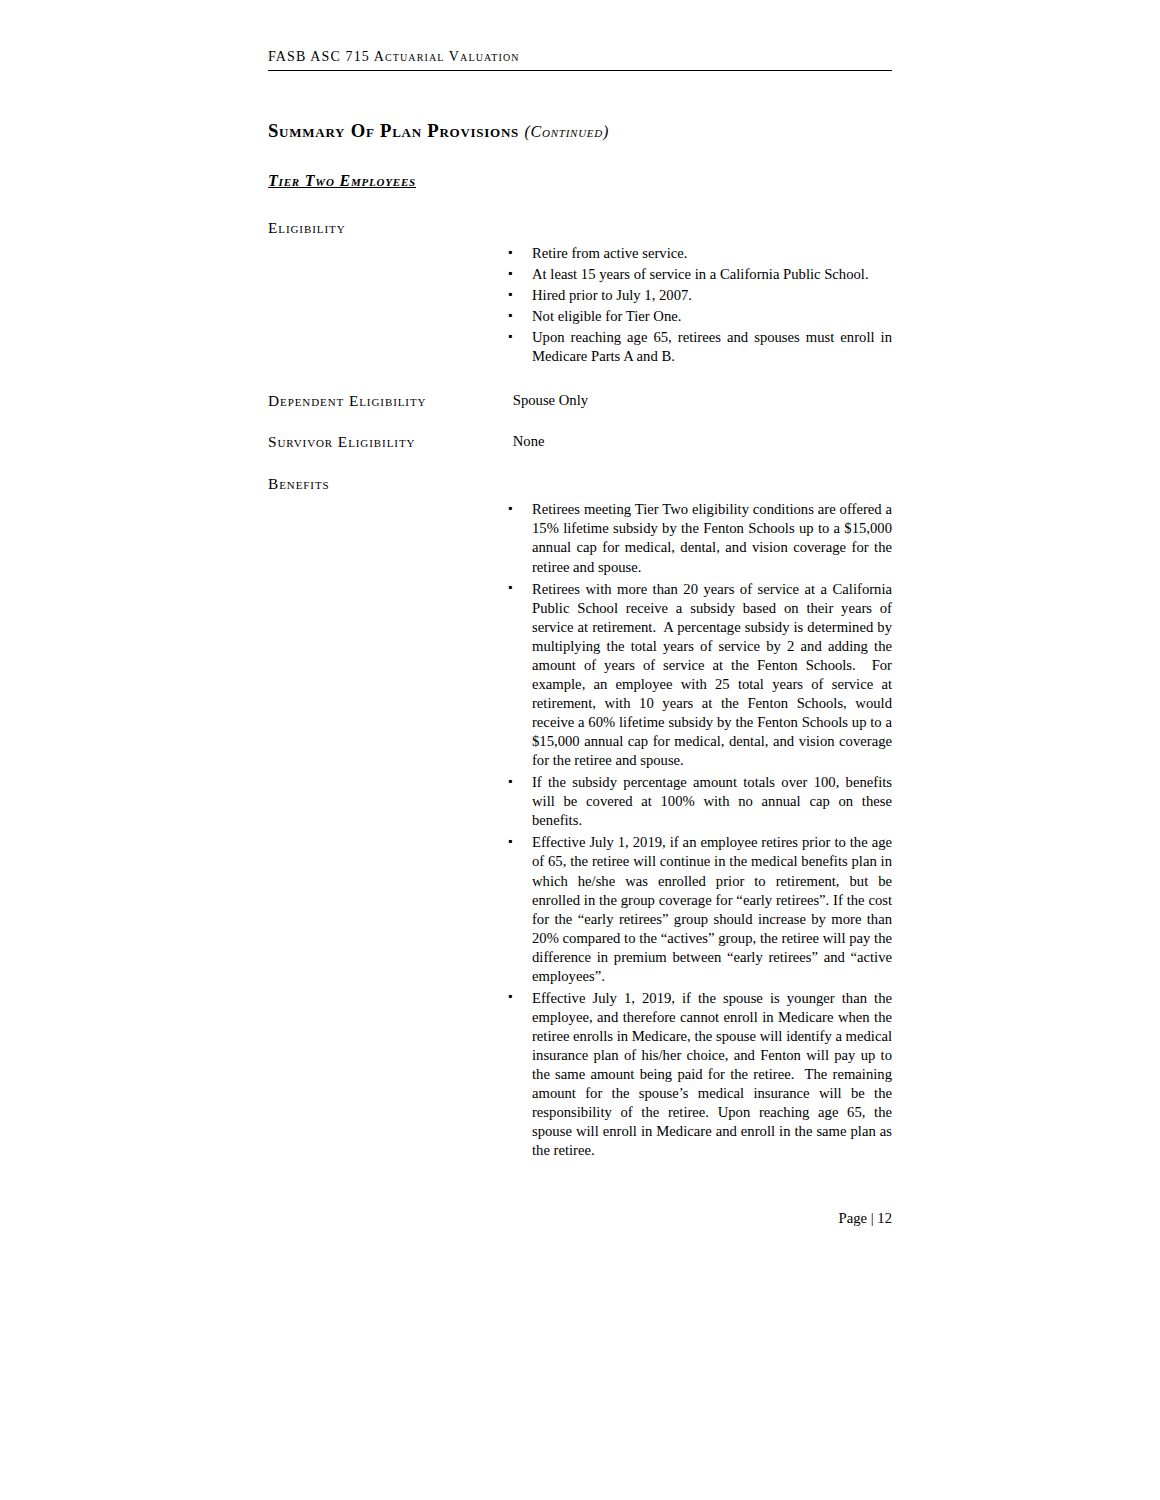FASB ASC 715 Actuarial Valuation
Summary Of Plan Provisions (Continued)
Tier Two Employees
Eligibility
Retire from active service.
At least 15 years of service in a California Public School.
Hired prior to July 1, 2007.
Not eligible for Tier One.
Upon reaching age 65, retirees and spouses must enroll in Medicare Parts A and B.
Dependent Eligibility
Spouse Only
Survivor Eligibility
None
Benefits
Retirees meeting Tier Two eligibility conditions are offered a 15% lifetime subsidy by the Fenton Schools up to a $15,000 annual cap for medical, dental, and vision coverage for the retiree and spouse.
Retirees with more than 20 years of service at a California Public School receive a subsidy based on their years of service at retirement. A percentage subsidy is determined by multiplying the total years of service by 2 and adding the amount of years of service at the Fenton Schools. For example, an employee with 25 total years of service at retirement, with 10 years at the Fenton Schools, would receive a 60% lifetime subsidy by the Fenton Schools up to a $15,000 annual cap for medical, dental, and vision coverage for the retiree and spouse.
If the subsidy percentage amount totals over 100, benefits will be covered at 100% with no annual cap on these benefits.
Effective July 1, 2019, if an employee retires prior to the age of 65, the retiree will continue in the medical benefits plan in which he/she was enrolled prior to retirement, but be enrolled in the group coverage for “early retirees”. If the cost for the “early retirees” group should increase by more than 20% compared to the “actives” group, the retiree will pay the difference in premium between “early retirees” and “active employees”.
Effective July 1, 2019, if the spouse is younger than the employee, and therefore cannot enroll in Medicare when the retiree enrolls in Medicare, the spouse will identify a medical insurance plan of his/her choice, and Fenton will pay up to the same amount being paid for the retiree. The remaining amount for the spouse’s medical insurance will be the responsibility of the retiree. Upon reaching age 65, the spouse will enroll in Medicare and enroll in the same plan as the retiree.
Page | 12